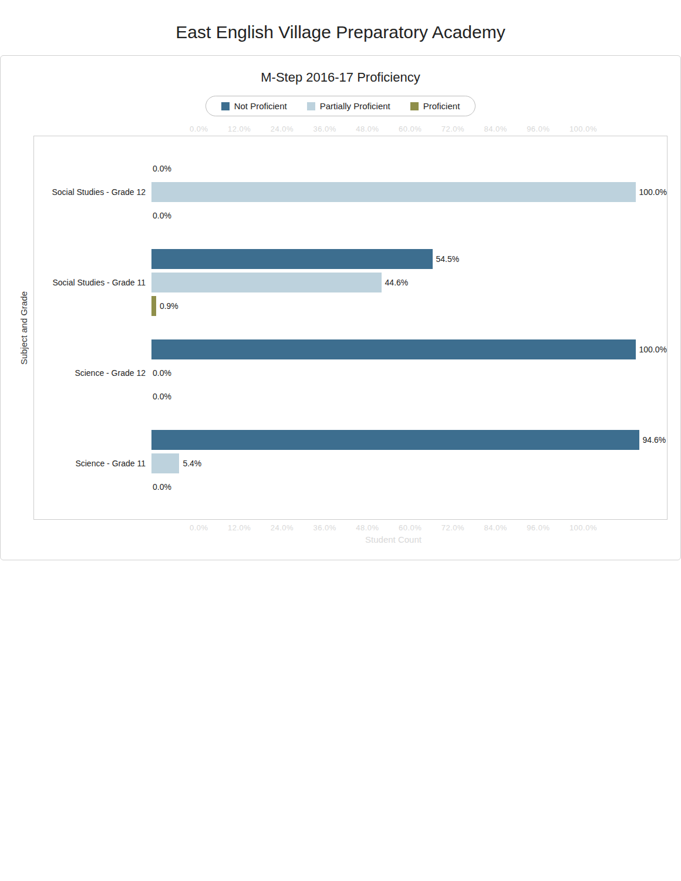East English Village Preparatory Academy
M-Step 2016-17 Proficiency
Not Proficient
Partially Proficient
Proficient
0.0% 12.0% 24.0% 36.0% 48.0% 60.0% 72.0% 84.0% 96.0% 100.0%
Subject and Grade
Social Studies - Grade 12
0.0%
100.0%
0.0%
Social Studies - Grade 11
54.5%
44.6%
0.9%
Science - Grade 12
100.0%
0.0%
0.0%
Science - Grade 11
94.6%
5.4%
0.0%
0.0% 12.0% 24.0% 36.0% 48.0% 60.0% 72.0% 84.0% 96.0% 100.0%
Student Count